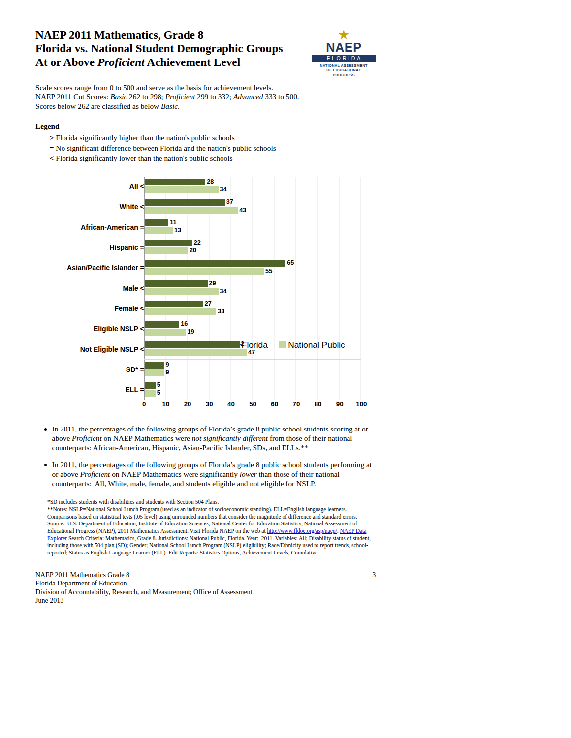★
NAEP
FLORIDA
NATIONAL ASSESSMENT
OF EDUCATIONAL
PROGRESS
NAEP 2011 Mathematics, Grade 8
Florida vs. National Student Demographic Groups
At or Above Proficient Achievement Level
Scale scores range from 0 to 500 and serve as the basis for achievement levels.
NAEP 2011 Cut Scores: Basic 262 to 298; Proficient 299 to 332; Advanced 333 to 500.
Scores below 262 are classified as below Basic.
Legend
> Florida significantly higher than the nation's public schools
= No significant difference between Florida and the nation's public schools
< Florida significantly lower than the nation's public schools
| All < | 28 34 |
| White < | 37 43 |
| African-American = | 11 13 |
| Hispanic = | 22 20 |
| Asian/Pacific Islander = | 65 55 |
| Male < | 29 34 |
| Female < | 27 33 |
| Eligible NSLP < | 16 19 |
| Not Eligible NSLP < | 42 47 |
| SD* = | 9 9 Florida National Public |
| ELL = | 5 5 |
0 10 20 30 40 50 60 70 80 90 100
In 2011, the percentages of the following groups of Florida’s grade 8 public school students scoring at or above Proficient on NAEP Mathematics were not significantly different from those of their national counterparts: African-American, Hispanic, Asian-Pacific Islander, SDs, and ELLs.**
In 2011, the percentages of the following groups of Florida’s grade 8 public school students performing at or above Proficient on NAEP Mathematics were significantly lower than those of their national counterparts: All, White, male, female, and students eligible and not eligible for NSLP.
*SD includes students with disabilities and students with Section 504 Plans.
**Notes: NSLP=National School Lunch Program (used as an indicator of socioeconomic standing). ELL=English language learners. Comparisons based on statistical tests (.05 level) using unrounded numbers that consider the magnitude of difference and standard errors. Source: U.S. Department of Education, Institute of Education Sciences, National Center for Education Statistics, National Assessment of Educational Progress (NAEP), 2011 Mathematics Assessment. Visit Florida NAEP on the web at http://www.fldoe.org/asp/naep/. NAEP Data Explorer Search Criteria: Mathematics, Grade 8. Jurisdictions: National Public, Florida. Year: 2011. Variables: All; Disability status of student, including those with 504 plan (SD); Gender; National School Lunch Program (NSLP) eligibility; Race/Ethnicity used to report trends, school-reported; Status as English Language Learner (ELL). Edit Reports: Statistics Options, Achievement Levels, Cumulative.
3 NAEP 2011 Mathematics Grade 8
Florida Department of Education
Division of Accountability, Research, and Measurement; Office of Assessment
June 2013